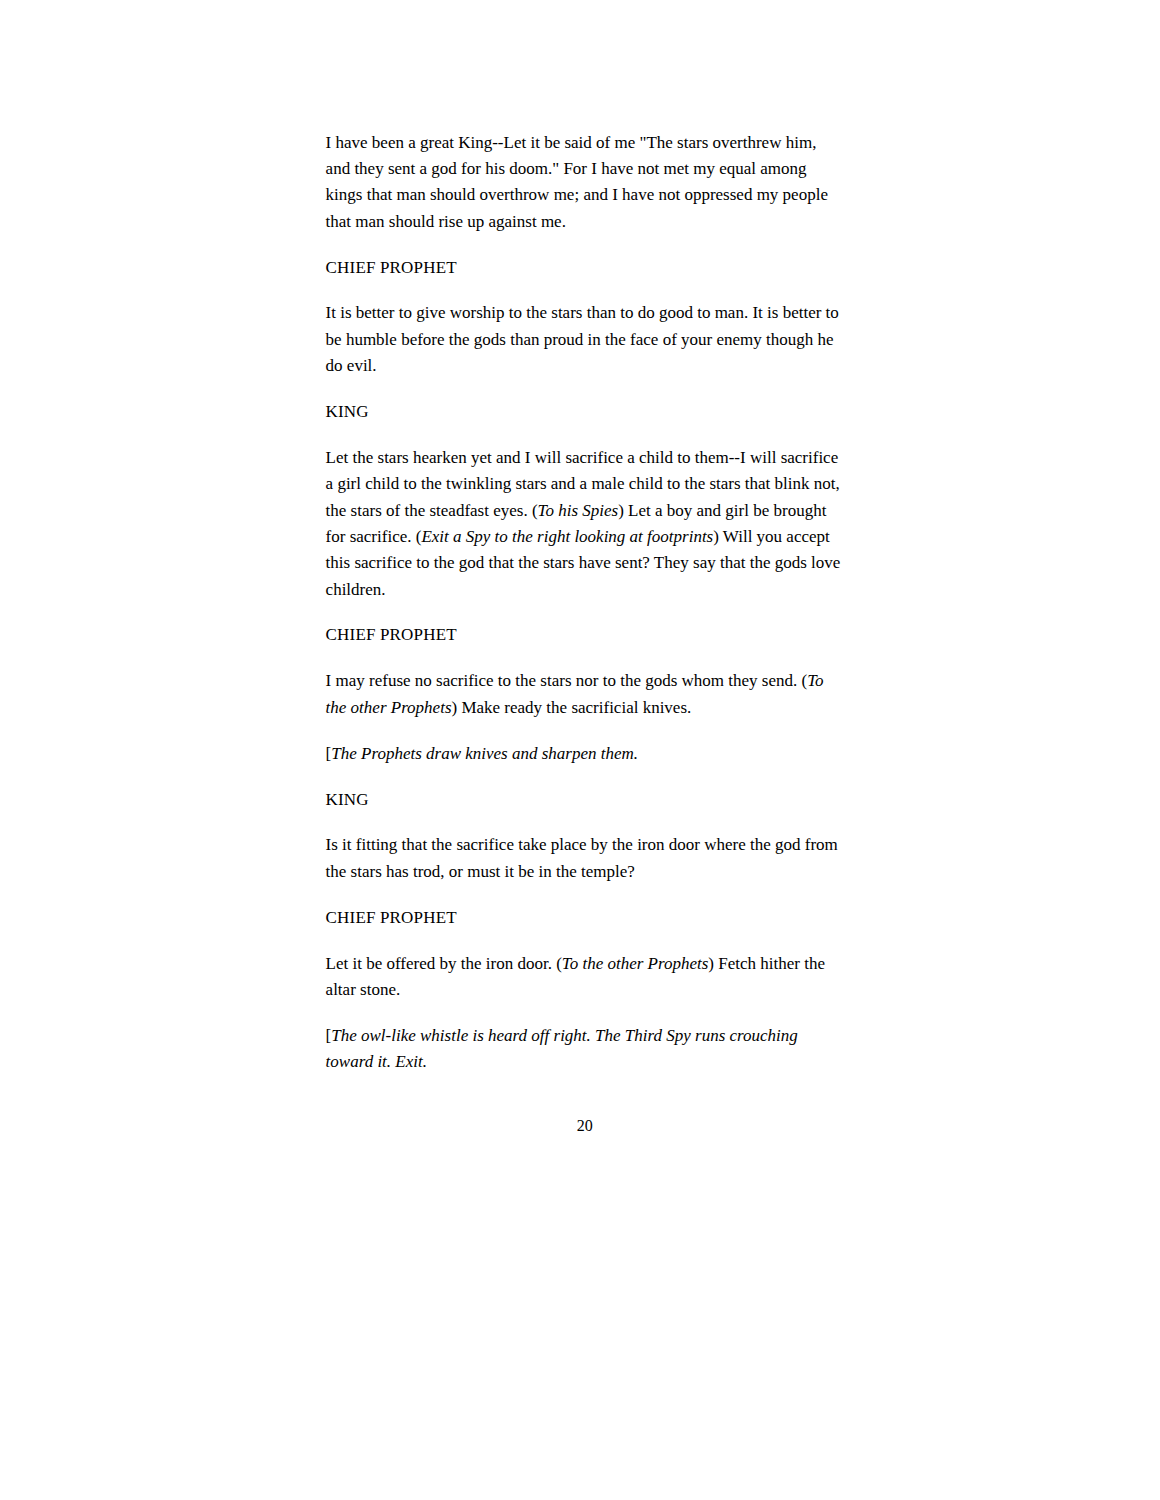I have been a great King--Let it be said of me "The stars overthrew him, and they sent a god for his doom." For I have not met my equal among kings that man should overthrow me; and I have not oppressed my people that man should rise up against me.
Chief Prophet
It is better to give worship to the stars than to do good to man. It is better to be humble before the gods than proud in the face of your enemy though he do evil.
King
Let the stars hearken yet and I will sacrifice a child to them--I will sacrifice a girl child to the twinkling stars and a male child to the stars that blink not, the stars of the steadfast eyes. (To his Spies) Let a boy and girl be brought for sacrifice. (Exit a Spy to the right looking at footprints) Will you accept this sacrifice to the god that the stars have sent? They say that the gods love children.
Chief Prophet
I may refuse no sacrifice to the stars nor to the gods whom they send. (To the other Prophets) Make ready the sacrificial knives.
[The Prophets draw knives and sharpen them.
King
Is it fitting that the sacrifice take place by the iron door where the god from the stars has trod, or must it be in the temple?
Chief Prophet
Let it be offered by the iron door. (To the other Prophets) Fetch hither the altar stone.
[The owl-like whistle is heard off right. The Third Spy runs crouching toward it. Exit.
20